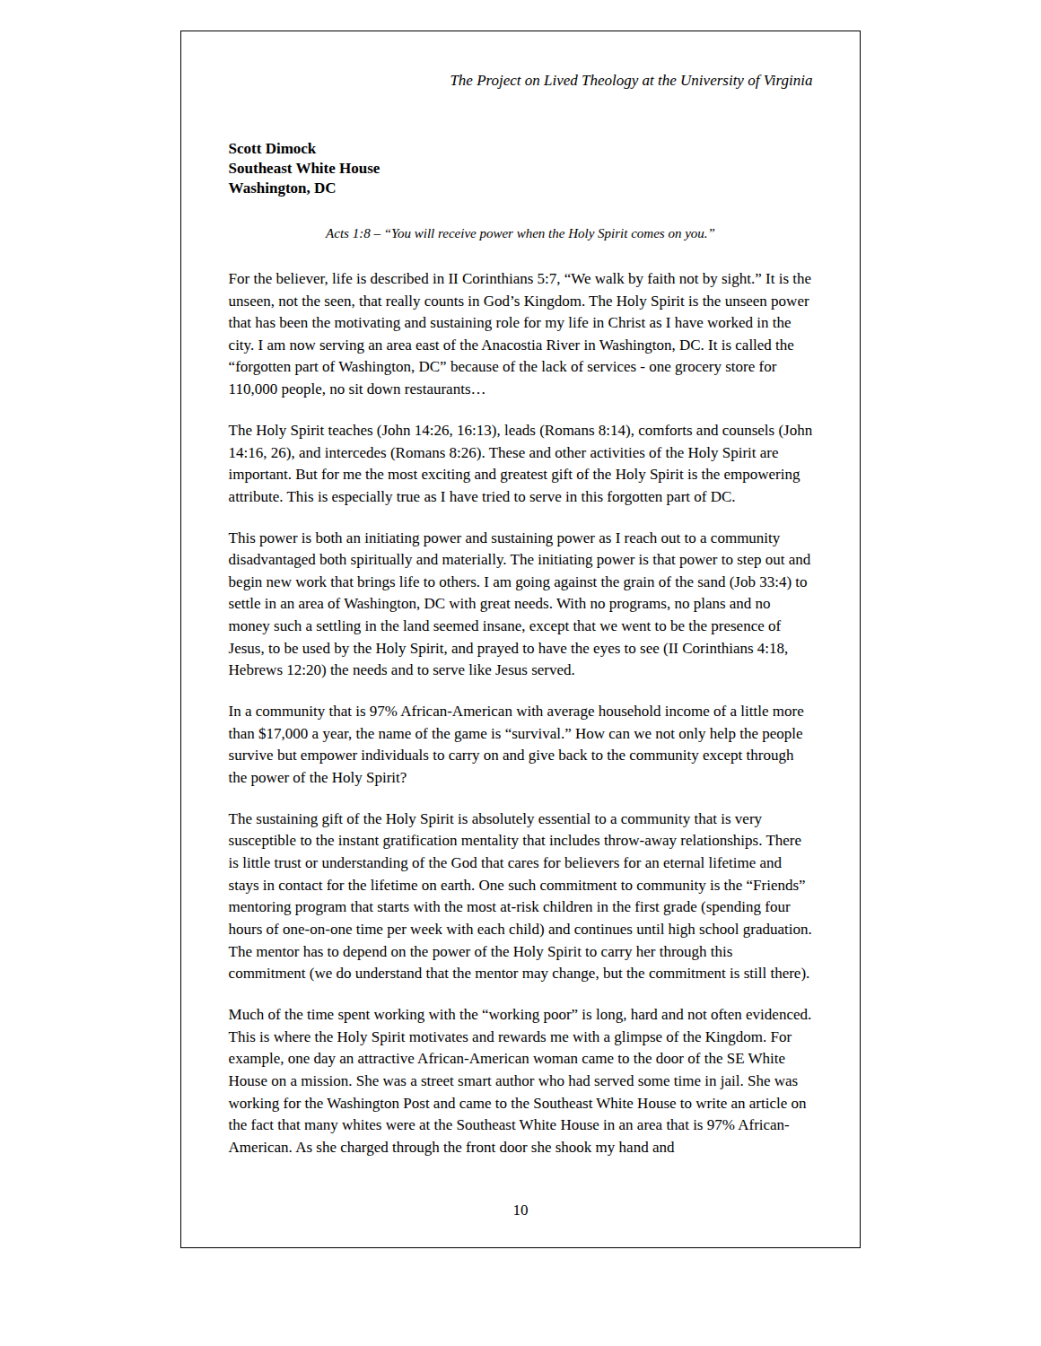The Project on Lived Theology at the University of Virginia
Scott Dimock
Southeast White House
Washington, DC
Acts 1:8 – “You will receive power when the Holy Spirit comes on you.”
For the believer, life is described in II Corinthians 5:7, “We walk by faith not by sight.” It is the unseen, not the seen, that really counts in God’s Kingdom. The Holy Spirit is the unseen power that has been the motivating and sustaining role for my life in Christ as I have worked in the city. I am now serving an area east of the Anacostia River in Washington, DC. It is called the “forgotten part of Washington, DC” because of the lack of services - one grocery store for 110,000 people, no sit down restaurants…
The Holy Spirit teaches (John 14:26, 16:13), leads (Romans 8:14), comforts and counsels (John 14:16, 26), and intercedes (Romans 8:26). These and other activities of the Holy Spirit are important. But for me the most exciting and greatest gift of the Holy Spirit is the empowering attribute. This is especially true as I have tried to serve in this forgotten part of DC.
This power is both an initiating power and sustaining power as I reach out to a community disadvantaged both spiritually and materially. The initiating power is that power to step out and begin new work that brings life to others. I am going against the grain of the sand (Job 33:4) to settle in an area of Washington, DC with great needs. With no programs, no plans and no money such a settling in the land seemed insane, except that we went to be the presence of Jesus, to be used by the Holy Spirit, and prayed to have the eyes to see (II Corinthians 4:18, Hebrews 12:20) the needs and to serve like Jesus served.
In a community that is 97% African-American with average household income of a little more than $17,000 a year, the name of the game is “survival.” How can we not only help the people survive but empower individuals to carry on and give back to the community except through the power of the Holy Spirit?
The sustaining gift of the Holy Spirit is absolutely essential to a community that is very susceptible to the instant gratification mentality that includes throw-away relationships. There is little trust or understanding of the God that cares for believers for an eternal lifetime and stays in contact for the lifetime on earth. One such commitment to community is the “Friends” mentoring program that starts with the most at-risk children in the first grade (spending four hours of one-on-one time per week with each child) and continues until high school graduation. The mentor has to depend on the power of the Holy Spirit to carry her through this commitment (we do understand that the mentor may change, but the commitment is still there).
Much of the time spent working with the “working poor” is long, hard and not often evidenced. This is where the Holy Spirit motivates and rewards me with a glimpse of the Kingdom. For example, one day an attractive African-American woman came to the door of the SE White House on a mission. She was a street smart author who had served some time in jail. She was working for the Washington Post and came to the Southeast White House to write an article on the fact that many whites were at the Southeast White House in an area that is 97% African-American. As she charged through the front door she shook my hand and
10